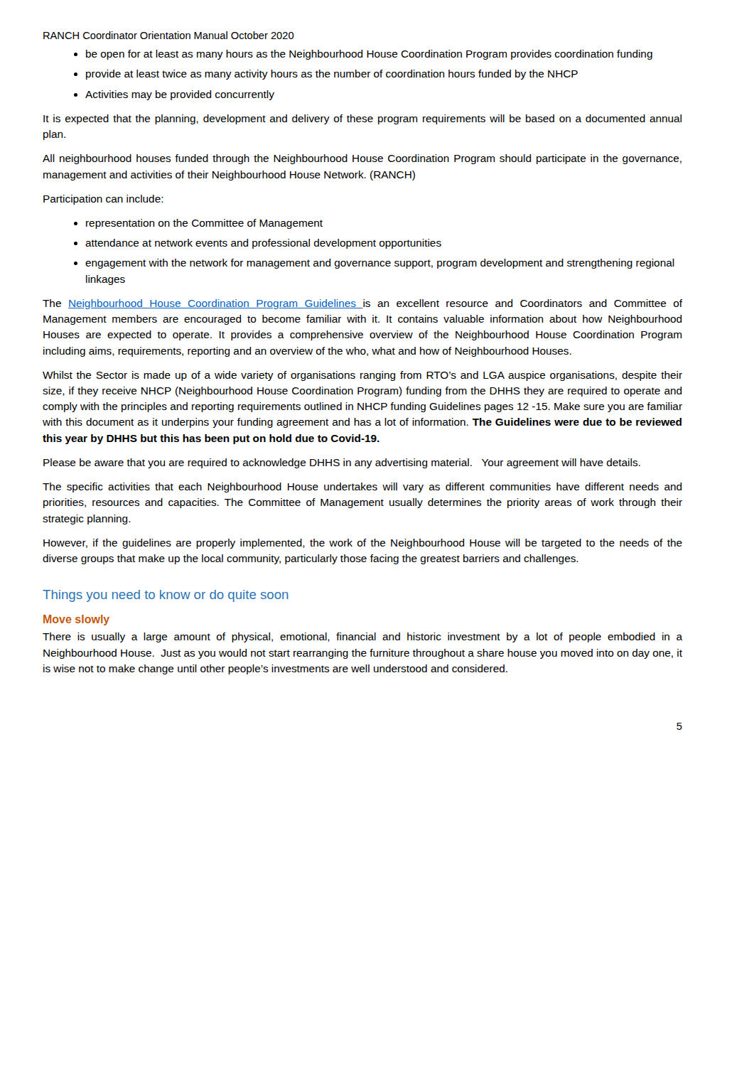RANCH Coordinator Orientation Manual October 2020
be open for at least as many hours as the Neighbourhood House Coordination Program provides coordination funding
provide at least twice as many activity hours as the number of coordination hours funded by the NHCP
Activities may be provided concurrently
It is expected that the planning, development and delivery of these program requirements will be based on a documented annual plan.
All neighbourhood houses funded through the Neighbourhood House Coordination Program should participate in the governance, management and activities of their Neighbourhood House Network. (RANCH)
Participation can include:
representation on the Committee of Management
attendance at network events and professional development opportunities
engagement with the network for management and governance support, program development and strengthening regional linkages
The Neighbourhood House Coordination Program Guidelines is an excellent resource and Coordinators and Committee of Management members are encouraged to become familiar with it. It contains valuable information about how Neighbourhood Houses are expected to operate. It provides a comprehensive overview of the Neighbourhood House Coordination Program including aims, requirements, reporting and an overview of the who, what and how of Neighbourhood Houses.
Whilst the Sector is made up of a wide variety of organisations ranging from RTO’s and LGA auspice organisations, despite their size, if they receive NHCP (Neighbourhood House Coordination Program) funding from the DHHS they are required to operate and comply with the principles and reporting requirements outlined in NHCP funding Guidelines pages 12 -15. Make sure you are familiar with this document as it underpins your funding agreement and has a lot of information. The Guidelines were due to be reviewed this year by DHHS but this has been put on hold due to Covid-19.
Please be aware that you are required to acknowledge DHHS in any advertising material. Your agreement will have details.
The specific activities that each Neighbourhood House undertakes will vary as different communities have different needs and priorities, resources and capacities. The Committee of Management usually determines the priority areas of work through their strategic planning.
However, if the guidelines are properly implemented, the work of the Neighbourhood House will be targeted to the needs of the diverse groups that make up the local community, particularly those facing the greatest barriers and challenges.
Things you need to know or do quite soon
Move slowly
There is usually a large amount of physical, emotional, financial and historic investment by a lot of people embodied in a Neighbourhood House. Just as you would not start rearranging the furniture throughout a share house you moved into on day one, it is wise not to make change until other people’s investments are well understood and considered.
5